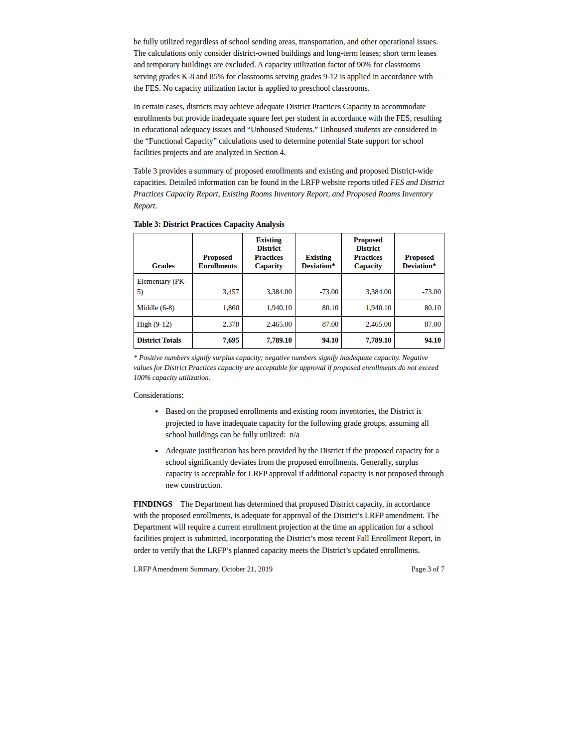be fully utilized regardless of school sending areas, transportation, and other operational issues. The calculations only consider district-owned buildings and long-term leases; short term leases and temporary buildings are excluded. A capacity utilization factor of 90% for classrooms serving grades K-8 and 85% for classrooms serving grades 9-12 is applied in accordance with the FES. No capacity utilization factor is applied to preschool classrooms.
In certain cases, districts may achieve adequate District Practices Capacity to accommodate enrollments but provide inadequate square feet per student in accordance with the FES, resulting in educational adequacy issues and “Unhoused Students.” Unhoused students are considered in the “Functional Capacity” calculations used to determine potential State support for school facilities projects and are analyzed in Section 4.
Table 3 provides a summary of proposed enrollments and existing and proposed District-wide capacities. Detailed information can be found in the LRFP website reports titled FES and District Practices Capacity Report, Existing Rooms Inventory Report, and Proposed Rooms Inventory Report.
Table 3: District Practices Capacity Analysis
| Grades | Proposed Enrollments | Existing District Practices Capacity | Existing Deviation* | Proposed District Practices Capacity | Proposed Deviation* |
| --- | --- | --- | --- | --- | --- |
| Elementary (PK-5) | 3,457 | 3,384.00 | -73.00 | 3,384.00 | -73.00 |
| Middle (6-8) | 1,860 | 1,940.10 | 80.10 | 1,940.10 | 80.10 |
| High (9-12) | 2,378 | 2,465.00 | 87.00 | 2,465.00 | 87.00 |
| District Totals | 7,695 | 7,789.10 | 94.10 | 7,789.10 | 94.10 |
* Positive numbers signify surplus capacity; negative numbers signify inadequate capacity. Negative values for District Practices capacity are acceptable for approval if proposed enrollments do not exceed 100% capacity utilization.
Considerations:
Based on the proposed enrollments and existing room inventories, the District is projected to have inadequate capacity for the following grade groups, assuming all school buildings can be fully utilized: n/a
Adequate justification has been provided by the District if the proposed capacity for a school significantly deviates from the proposed enrollments. Generally, surplus capacity is acceptable for LRFP approval if additional capacity is not proposed through new construction.
FINDINGS The Department has determined that proposed District capacity, in accordance with the proposed enrollments, is adequate for approval of the District’s LRFP amendment. The Department will require a current enrollment projection at the time an application for a school facilities project is submitted, incorporating the District’s most recent Fall Enrollment Report, in order to verify that the LRFP’s planned capacity meets the District’s updated enrollments.
LRFP Amendment Summary, October 21, 2019
Page 3 of 7